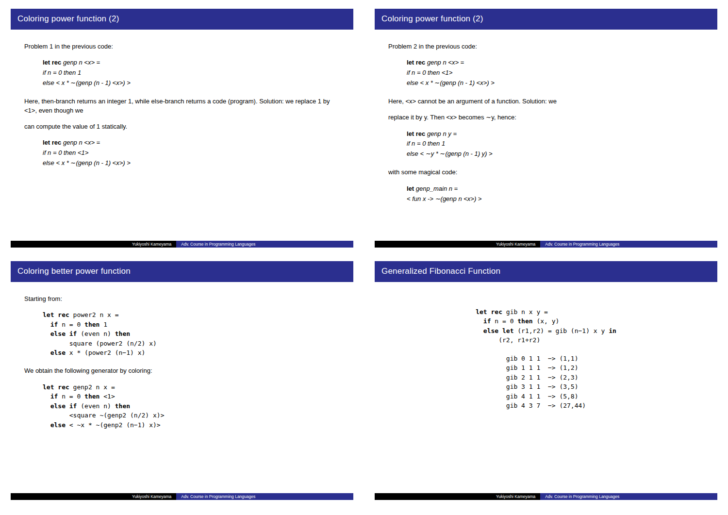Coloring power function (2)
Problem 1 in the previous code:
let rec genp n <x> =
if n = 0 then 1
else < x * ∼(genp (n - 1) <x>) >
Here, then-branch returns an integer 1, while else-branch returns a code (program). Solution: we replace 1 by <1>, even though we
can compute the value of 1 statically.
let rec genp n <x> =
if n = 0 then <1>
else < x * ∼(genp (n - 1) <x>) >
Yukiyoshi Kameyama
Adv. Course in Programming Languages
Coloring power function (2)
Problem 2 in the previous code:
let rec genp n <x> =
if n = 0 then <1>
else < x * ∼(genp (n - 1) <x>) >
Here, <x> cannot be an argument of a function. Solution: we
replace it by y. Then <x> becomes ∼y, hence:
let rec genp n y =
if n = 0 then 1
else < ∼y * ∼(genp (n - 1) y) >
with some magical code:
let genp_main n =
< fun x -> ∼(genp n <x>) >
Yukiyoshi Kameyama
Adv. Course in Programming Languages
Coloring better power function
Starting from:
let rec power2 n x = if n = 0 then 1 else if (even n) then square (power2 (n/2) x) else x * (power2 (n−1) x)
We obtain the following generator by coloring:
let rec genp2 n x = if n = 0 then <1> else if (even n) then <square ~(genp2 (n/2) x)> else < ~x * ~(genp2 (n−1) x)>
Yukiyoshi Kameyama
Adv. Course in Programming Languages
Generalized Fibonacci Function
let rec gib n x y = if n = 0 then (x, y) else let (r1,r2) = gib (n−1) x y in (r2, r1+r2)
gib 0 1 1 −> (1,1) gib 1 1 1 −> (1,2) gib 2 1 1 −> (2,3) gib 3 1 1 −> (3,5) gib 4 1 1 −> (5,8) gib 4 3 7 −> (27,44)
Yukiyoshi Kameyama
Adv. Course in Programming Languages